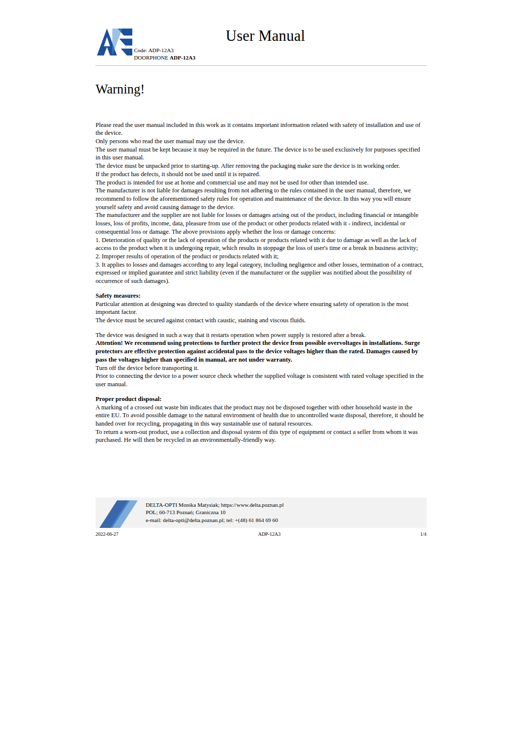User Manual
Code: ADP-12A3
DOORPHONE ADP-12A3
Warning!
Please read the user manual included in this work as it contains important information related with safety of installation and use of the device.
Only persons who read the user manual may use the device.
The user manual must be kept because it may be required in the future. The device is to be used exclusively for purposes specified in this user manual.
The device must be unpacked prior to starting-up. After removing the packaging make sure the device is in working order.
If the product has defects, it should not be used until it is repaired.
The product is intended for use at home and commercial use and may not be used for other than intended use.
The manufacturer is not liable for damages resulting from not adhering to the rules contained in the user manual, therefore, we recommend to follow the aforementioned safety rules for operation and maintenance of the device. In this way you will ensure yourself safety and avoid causing damage to the device.
The manufacturer and the supplier are not liable for losses or damages arising out of the product, including financial or intangible losses, loss of profits, income, data, pleasure from use of the product or other products related with it - indirect, incidental or consequential loss or damage. The above provisions apply whether the loss or damage concerns:
1. Deterioration of quality or the lack of operation of the products or products related with it due to damage as well as the lack of access to the product when it is undergoing repair, which results in stoppage the loss of user's time or a break in business activity;
2. Improper results of operation of the product or products related with it;
3. It applies to losses and damages according to any legal category, including negligence and other losses, termination of a contract, expressed or implied guarantee and strict liability (even if the manufacturer or the supplier was notified about the possibility of occurrence of such damages).
Safety measures:
Particular attention at designing was directed to quality standards of the device where ensuring safety of operation is the most important factor.
The device must be secured against contact with caustic, staining and viscous fluids.
The device was designed in such a way that it restarts operation when power supply is restored after a break.
Attention! We recommend using protections to further protect the device from possible overvoltages in installations. Surge protectors are effective protection against accidental pass to the device voltages higher than the rated. Damages caused by pass the voltages higher than specified in manual, are not under warranty.
Turn off the device before transporting it.
Prior to connecting the device to a power source check whether the supplied voltage is consistent with rated voltage specified in the user manual.
Proper product disposal:
A marking of a crossed out waste bin indicates that the product may not be disposed together with other household waste in the entire EU. To avoid possible damage to the natural environment of health due to uncontrolled waste disposal, therefore, it should be handed over for recycling, propagating in this way sustainable use of natural resources.
To return a worn-out product, use a collection and disposal system of this type of equipment or contact a seller from whom it was purchased. He will then be recycled in an environmentally-friendly way.
DELTA-OPTI Monika Matysiak; https://www.delta.poznan.pl
POL; 60-713 Poznań; Graniczna 10
e-mail: delta-opti@delta.poznan.pl; tel: +(48) 61 864 69 60
2022-06-27 ADP-12A3 1/4